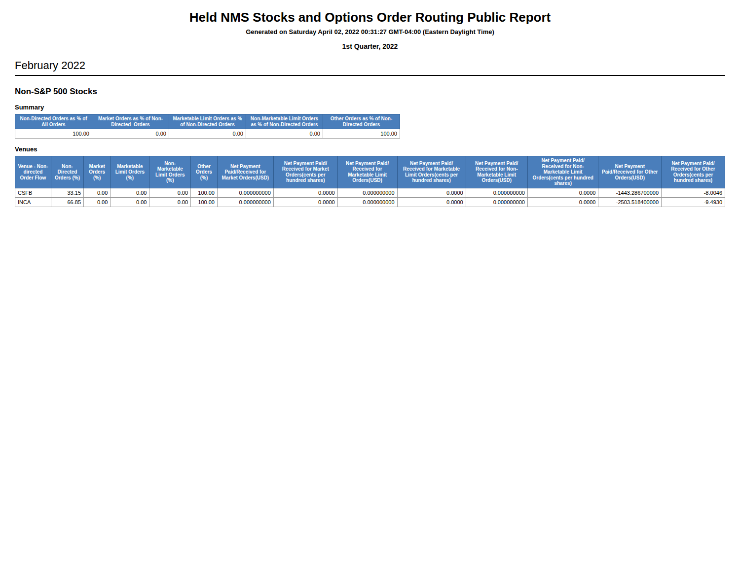Held NMS Stocks and Options Order Routing Public Report
Generated on Saturday April 02, 2022 00:31:27 GMT-04:00 (Eastern Daylight Time)
1st Quarter, 2022
February 2022
Non-S&P 500 Stocks
Summary
| Non-Directed Orders as % of All Orders | Market Orders as % of Non-Directed Orders | Marketable Limit Orders as % of Non-Directed Orders | Non-Marketable Limit Orders as % of Non-Directed Orders | Other Orders as % of Non-Directed Orders |
| --- | --- | --- | --- | --- |
| 100.00 | 0.00 | 0.00 | 0.00 | 100.00 |
Venues
| Venue - Non-directed Order Flow | Non-Directed Orders (%) | Market Orders (%) | Marketable Limit Orders (%) | Non-Marketable Limit Orders (%) | Other Orders (%) | Net Payment Paid/Received for Market Orders(USD) | Net Payment Paid/ Received for Market Orders(cents per hundred shares) | Net Payment Paid/ Received for Marketable Limit Orders(USD) | Net Payment Paid/ Received for Marketable Limit Orders(cents per hundred shares) | Net Payment Paid/ Received for Non-Marketable Limit Orders(USD) | Net Payment Paid/ Received for Non-Marketable Limit Orders(cents per hundred shares) | Net Payment Paid/Received for Other Orders(USD) | Net Payment Paid/ Received for Other Orders(cents per hundred shares) |
| --- | --- | --- | --- | --- | --- | --- | --- | --- | --- | --- | --- | --- | --- |
| CSFB | 33.15 | 0.00 | 0.00 | 0.00 | 100.00 | 0.000000000 | 0.0000 | 0.000000000 | 0.0000 | 0.000000000 | 0.0000 | -1443.286700000 | -8.0046 |
| INCA | 66.85 | 0.00 | 0.00 | 0.00 | 100.00 | 0.000000000 | 0.0000 | 0.000000000 | 0.0000 | 0.000000000 | 0.0000 | -2503.518400000 | -9.4930 |